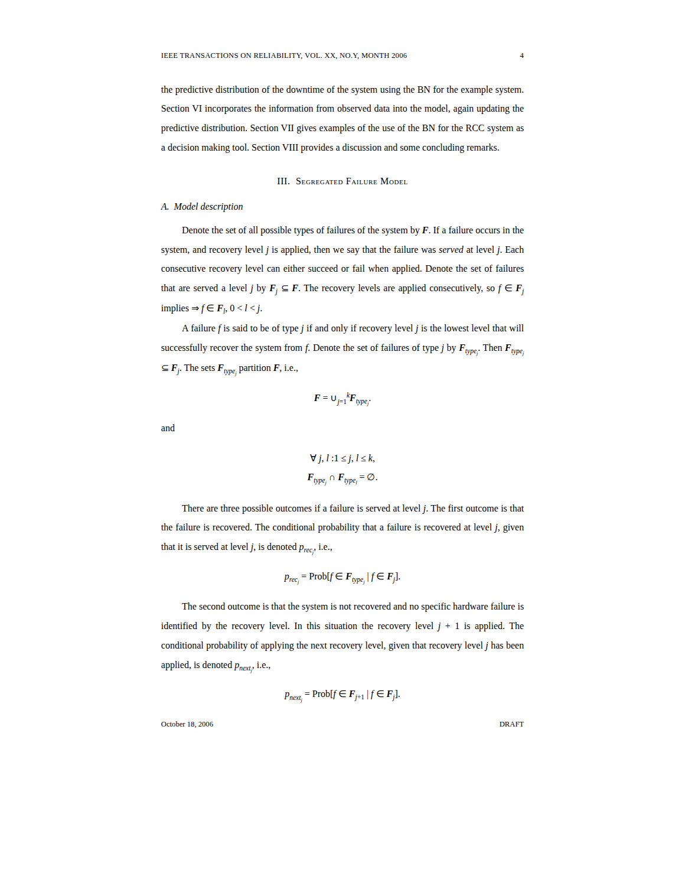IEEE TRANSACTIONS ON RELIABILITY, VOL. XX, NO.Y, MONTH 2006 4
the predictive distribution of the downtime of the system using the BN for the example system. Section VI incorporates the information from observed data into the model, again updating the predictive distribution. Section VII gives examples of the use of the BN for the RCC system as a decision making tool. Section VIII provides a discussion and some concluding remarks.
III. Segregated Failure Model
A. Model description
Denote the set of all possible types of failures of the system by F. If a failure occurs in the system, and recovery level j is applied, then we say that the failure was served at level j. Each consecutive recovery level can either succeed or fail when applied. Denote the set of failures that are served a level j by Fj ⊆ F. The recovery levels are applied consecutively, so f ∈ Fj implies ⇒ f ∈ Fl, 0 < l < j.
A failure f is said to be of type j if and only if recovery level j is the lowest level that will successfully recover the system from f. Denote the set of failures of type j by Ftypej. Then Ftypej ⊆ Fj. The sets Ftypej partition F, i.e.,
F = ∪j=1kFtypej.
and
∀ j, l :1 ≤ j, l ≤ k,
Ftypej ∩ Ftypel = ∅.
There are three possible outcomes if a failure is served at level j. The first outcome is that the failure is recovered. The conditional probability that a failure is recovered at level j, given that it is served at level j, is denoted precj, i.e.,
precj = Prob[f ∈ Ftypej | f ∈ Fj].
The second outcome is that the system is not recovered and no specific hardware failure is identified by the recovery level. In this situation the recovery level j + 1 is applied. The conditional probability of applying the next recovery level, given that recovery level j has been applied, is denoted pnextj, i.e.,
pnextj = Prob[f ∈ Fj+1 | f ∈ Fj].
October 18, 2006 DRAFT